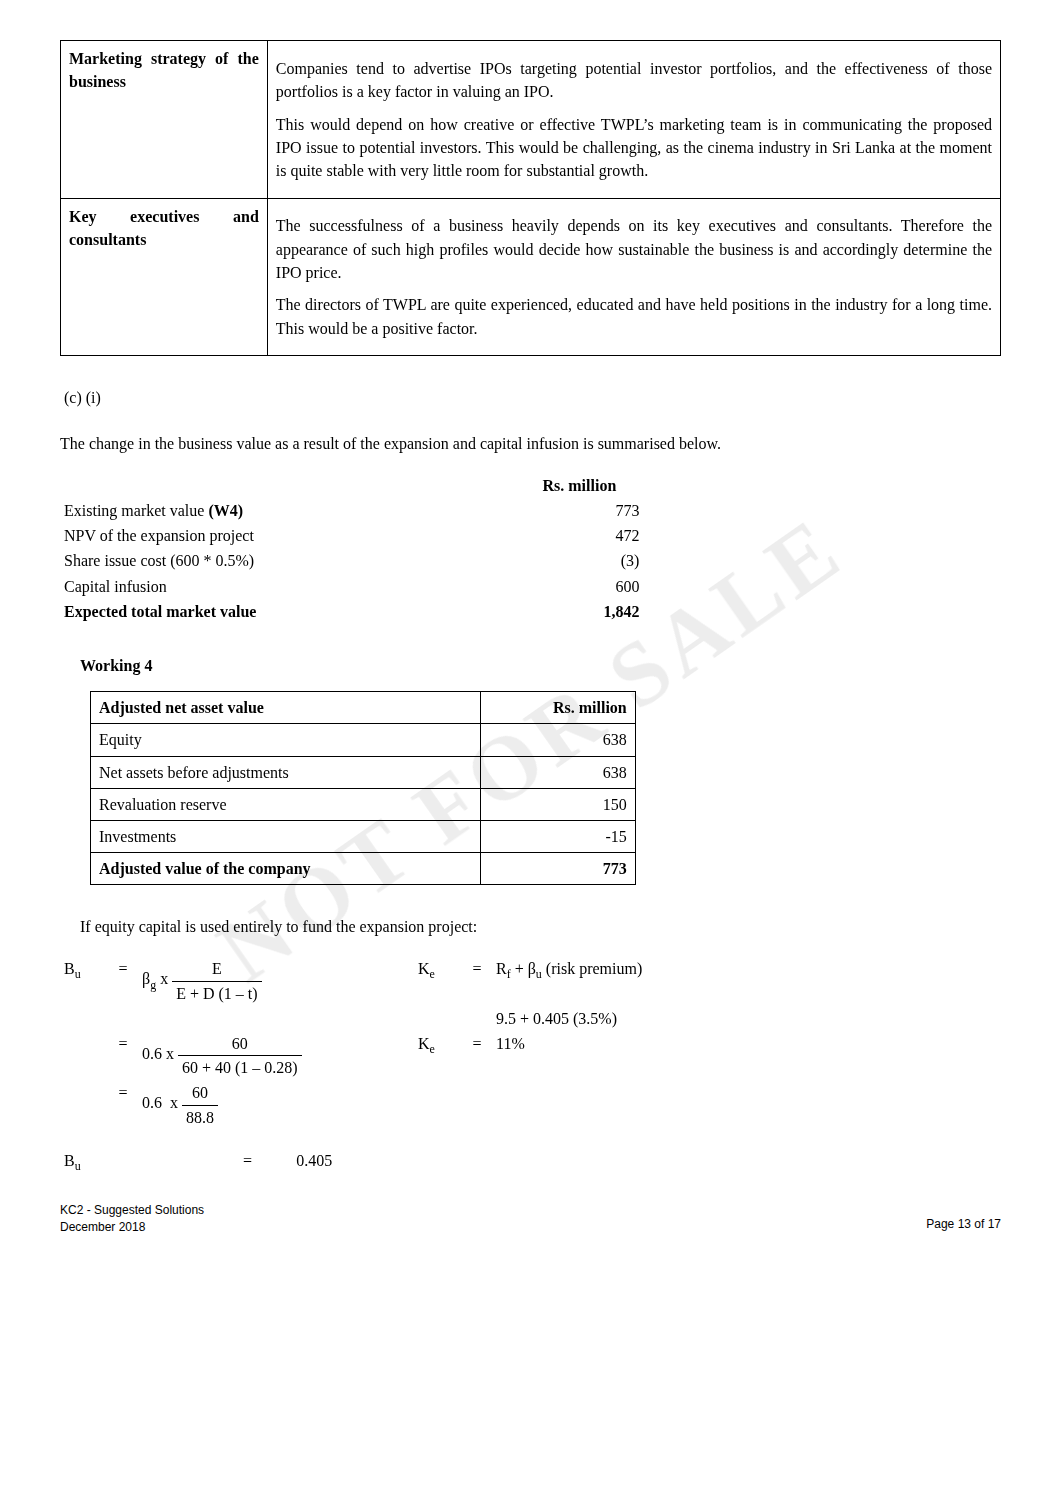NOT FOR SALE
| Marketing strategy of the business | Companies tend to advertise IPOs targeting potential investor portfolios, and the effectiveness of those portfolios is a key factor in valuing an IPO. This would depend on how creative or effective TWPL’s marketing team is in communicating the proposed IPO issue to potential investors. This would be challenging, as the cinema industry in Sri Lanka at the moment is quite stable with very little room for substantial growth. |
| Key executives and consultants | The successfulness of a business heavily depends on its key executives and consultants. Therefore the appearance of such high profiles would decide how sustainable the business is and accordingly determine the IPO price. The directors of TWPL are quite experienced, educated and have held positions in the industry for a long time. This would be a positive factor. |
(c) (i)
The change in the business value as a result of the expansion and capital infusion is summarised below.
| | Rs. million |
| Existing market value (W4) | 773 |
| NPV of the expansion project | 472 |
| Share issue cost (600 * 0.5%) | (3) |
| Capital infusion | 600 |
| Expected total market value | 1,842 |
Working 4
| Adjusted net asset value | Rs. million |
| --- | --- |
| Equity | 638 |
| Net assets before adjustments | 638 |
| Revaluation reserve | 150 |
| Investments | -15 |
| Adjusted value of the company | 773 |
If equity capital is used entirely to fund the expansion project:
| B u | = | β g x E E + D (1 – t) | | K e | = | R f + β u (risk premium) |
| | | | | | | 9.5 + 0.405 (3.5%) |
| | = | 0.6 x 60 60 + 40 (1 – 0.28) | | K e | = | 11% |
| | = | 0.6 x 60 88.8 | | | | |
| B u | = | 0.405 |
KC2 - Suggested Solutions
December 2018
Page 13 of 17